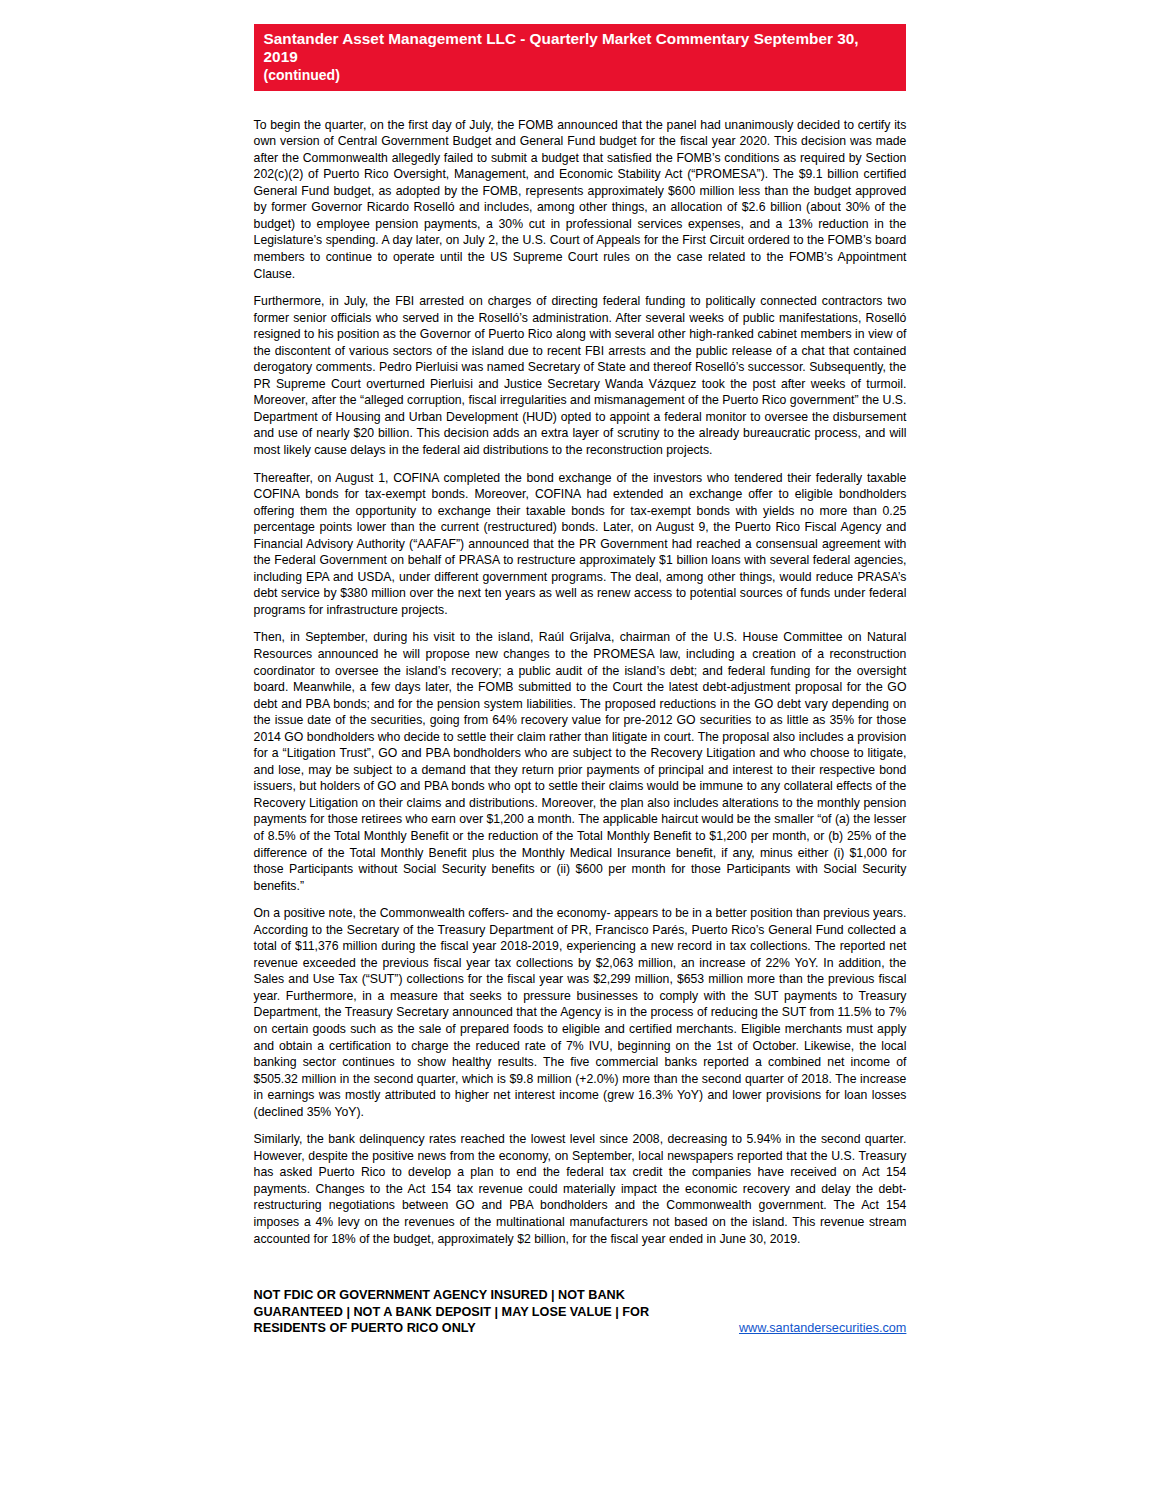Santander Asset Management LLC - Quarterly Market Commentary September 30, 2019 (continued)
To begin the quarter, on the first day of July, the FOMB announced that the panel had unanimously decided to certify its own version of Central Government Budget and General Fund budget for the fiscal year 2020. This decision was made after the Commonwealth allegedly failed to submit a budget that satisfied the FOMB’s conditions as required by Section 202(c)(2) of Puerto Rico Oversight, Management, and Economic Stability Act (“PROMESA”). The $9.1 billion certified General Fund budget, as adopted by the FOMB, represents approximately $600 million less than the budget approved by former Governor Ricardo Roselló and includes, among other things, an allocation of $2.6 billion (about 30% of the budget) to employee pension payments, a 30% cut in professional services expenses, and a 13% reduction in the Legislature’s spending. A day later, on July 2, the U.S. Court of Appeals for the First Circuit ordered to the FOMB’s board members to continue to operate until the US Supreme Court rules on the case related to the FOMB’s Appointment Clause.
Furthermore, in July, the FBI arrested on charges of directing federal funding to politically connected contractors two former senior officials who served in the Roselló’s administration. After several weeks of public manifestations, Roselló resigned to his position as the Governor of Puerto Rico along with several other high-ranked cabinet members in view of the discontent of various sectors of the island due to recent FBI arrests and the public release of a chat that contained derogatory comments. Pedro Pierluisi was named Secretary of State and thereof Roselló’s successor. Subsequently, the PR Supreme Court overturned Pierluisi and Justice Secretary Wanda Vázquez took the post after weeks of turmoil. Moreover, after the “alleged corruption, fiscal irregularities and mismanagement of the Puerto Rico government” the U.S. Department of Housing and Urban Development (HUD) opted to appoint a federal monitor to oversee the disbursement and use of nearly $20 billion. This decision adds an extra layer of scrutiny to the already bureaucratic process, and will most likely cause delays in the federal aid distributions to the reconstruction projects.
Thereafter, on August 1, COFINA completed the bond exchange of the investors who tendered their federally taxable COFINA bonds for tax-exempt bonds. Moreover, COFINA had extended an exchange offer to eligible bondholders offering them the opportunity to exchange their taxable bonds for tax-exempt bonds with yields no more than 0.25 percentage points lower than the current (restructured) bonds. Later, on August 9, the Puerto Rico Fiscal Agency and Financial Advisory Authority (“AAFAF”) announced that the PR Government had reached a consensual agreement with the Federal Government on behalf of PRASA to restructure approximately $1 billion loans with several federal agencies, including EPA and USDA, under different government programs. The deal, among other things, would reduce PRASA’s debt service by $380 million over the next ten years as well as renew access to potential sources of funds under federal programs for infrastructure projects.
Then, in September, during his visit to the island, Raúl Grijalva, chairman of the U.S. House Committee on Natural Resources announced he will propose new changes to the PROMESA law, including a creation of a reconstruction coordinator to oversee the island’s recovery; a public audit of the island’s debt; and federal funding for the oversight board. Meanwhile, a few days later, the FOMB submitted to the Court the latest debt-adjustment proposal for the GO debt and PBA bonds; and for the pension system liabilities. The proposed reductions in the GO debt vary depending on the issue date of the securities, going from 64% recovery value for pre-2012 GO securities to as little as 35% for those 2014 GO bondholders who decide to settle their claim rather than litigate in court. The proposal also includes a provision for a “Litigation Trust”, GO and PBA bondholders who are subject to the Recovery Litigation and who choose to litigate, and lose, may be subject to a demand that they return prior payments of principal and interest to their respective bond issuers, but holders of GO and PBA bonds who opt to settle their claims would be immune to any collateral effects of the Recovery Litigation on their claims and distributions. Moreover, the plan also includes alterations to the monthly pension payments for those retirees who earn over $1,200 a month. The applicable haircut would be the smaller “of (a) the lesser of 8.5% of the Total Monthly Benefit or the reduction of the Total Monthly Benefit to $1,200 per month, or (b) 25% of the difference of the Total Monthly Benefit plus the Monthly Medical Insurance benefit, if any, minus either (i) $1,000 for those Participants without Social Security benefits or (ii) $600 per month for those Participants with Social Security benefits.”
On a positive note, the Commonwealth coffers- and the economy- appears to be in a better position than previous years. According to the Secretary of the Treasury Department of PR, Francisco Parés, Puerto Rico’s General Fund collected a total of $11,376 million during the fiscal year 2018-2019, experiencing a new record in tax collections. The reported net revenue exceeded the previous fiscal year tax collections by $2,063 million, an increase of 22% YoY. In addition, the Sales and Use Tax (“SUT”) collections for the fiscal year was $2,299 million, $653 million more than the previous fiscal year. Furthermore, in a measure that seeks to pressure businesses to comply with the SUT payments to Treasury Department, the Treasury Secretary announced that the Agency is in the process of reducing the SUT from 11.5% to 7% on certain goods such as the sale of prepared foods to eligible and certified merchants. Eligible merchants must apply and obtain a certification to charge the reduced rate of 7% IVU, beginning on the 1st of October. Likewise, the local banking sector continues to show healthy results. The five commercial banks reported a combined net income of $505.32 million in the second quarter, which is $9.8 million (+2.0%) more than the second quarter of 2018. The increase in earnings was mostly attributed to higher net interest income (grew 16.3% YoY) and lower provisions for loan losses (declined 35% YoY).
Similarly, the bank delinquency rates reached the lowest level since 2008, decreasing to 5.94% in the second quarter. However, despite the positive news from the economy, on September, local newspapers reported that the U.S. Treasury has asked Puerto Rico to develop a plan to end the federal tax credit the companies have received on Act 154 payments. Changes to the Act 154 tax revenue could materially impact the economic recovery and delay the debt-restructuring negotiations between GO and PBA bondholders and the Commonwealth government. The Act 154 imposes a 4% levy on the revenues of the multinational manufacturers not based on the island. This revenue stream accounted for 18% of the budget, approximately $2 billion, for the fiscal year ended in June 30, 2019.
NOT FDIC OR GOVERNMENT AGENCY INSURED | NOT BANK GUARANTEED | NOT A BANK DEPOSIT | MAY LOSE VALUE | FOR RESIDENTS OF PUERTO RICO ONLY
www.santandersecurities.com